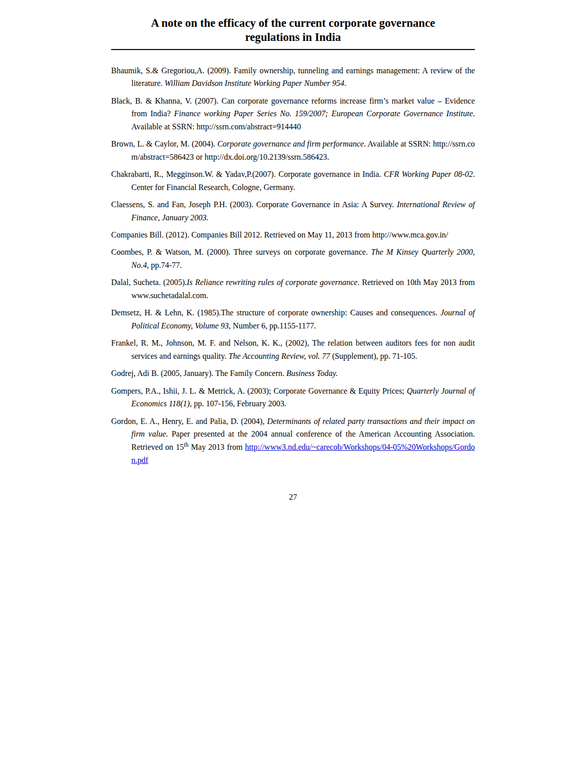A note on the efficacy of the current corporate governance
regulations in India
Bhaumik, S.& Gregoriou,A. (2009). Family ownership, tunneling and earnings management: A review of the literature. William Davidson Institute Working Paper Number 954.
Black, B. & Khanna, V. (2007). Can corporate governance reforms increase firm’s market value – Evidence from India? Finance working Paper Series No. 159/2007; European Corporate Governance Institute. Available at SSRN: http://ssrn.com/abstract=914440
Brown, L. & Caylor, M. (2004). Corporate governance and firm performance. Available at SSRN: http://ssrn.com/abstract=586423 or http://dx.doi.org/10.2139/ssrn.586423.
Chakrabarti, R., Megginson.W. & Yadav,P.(2007). Corporate governance in India. CFR Working Paper 08-02. Center for Financial Research, Cologne, Germany.
Claessens, S. and Fan, Joseph P.H. (2003). Corporate Governance in Asia: A Survey. International Review of Finance, January 2003.
Companies Bill. (2012). Companies Bill 2012. Retrieved on May 11, 2013 from http://www.mca.gov.in/
Coombes, P. & Watson, M. (2000). Three surveys on corporate governance. The M Kinsey Quarterly 2000, No.4, pp.74-77.
Dalal, Sucheta. (2005).Is Reliance rewriting rules of corporate governance. Retrieved on 10th May 2013 from www.suchetadalal.com.
Demsetz, H. & Lehn, K. (1985).The structure of corporate ownership: Causes and consequences. Journal of Political Economy, Volume 93, Number 6, pp.1155-1177.
Frankel, R. M., Johnson, M. F. and Nelson, K. K., (2002), The relation between auditors fees for non audit services and earnings quality. The Accounting Review, vol. 77 (Supplement), pp. 71-105.
Godrej, Adi B. (2005, January). The Family Concern. Business Today.
Gompers, P.A., Ishii, J. L. & Metrick, A. (2003); Corporate Governance & Equity Prices; Quarterly Journal of Economics 118(1), pp. 107-156, February 2003.
Gordon, E. A., Henry, E. and Palia, D. (2004), Determinants of related party transactions and their impact on firm value. Paper presented at the 2004 annual conference of the American Accounting Association. Retrieved on 15th May 2013 from http://www3.nd.edu/~carecob/Workshops/04-05%20Workshops/Gordon.pdf
27